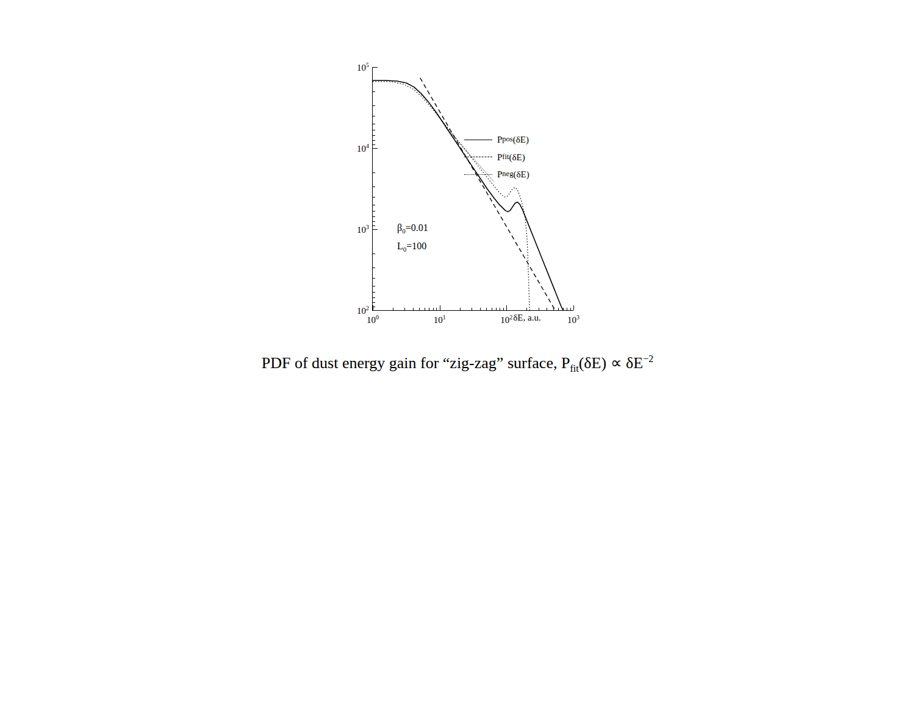105 104 103 102 100 101 102 103 δE, a.u.
Ppos(δE)
Pfit(δE)
Pneg(δE)
β0=0.01
L0=100
PDF of dust energy gain for “zig-zag” surface, Pfit(δE) ∝ δE−2